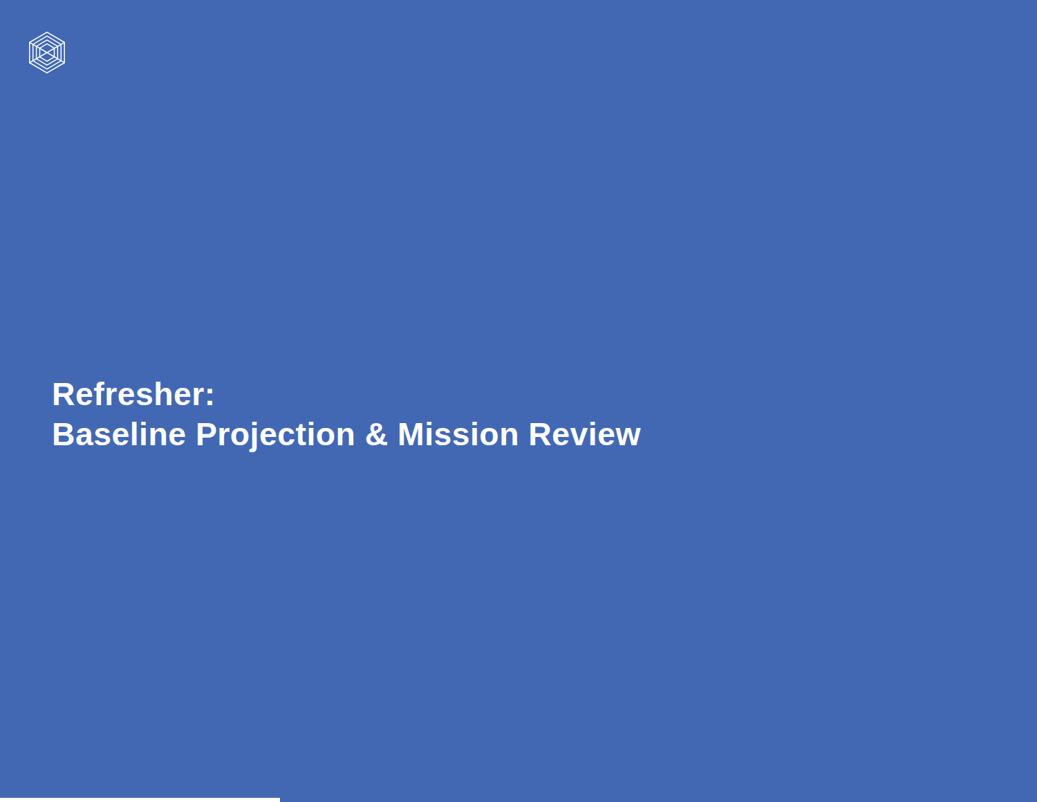Refresher: Baseline Projection & Mission Review